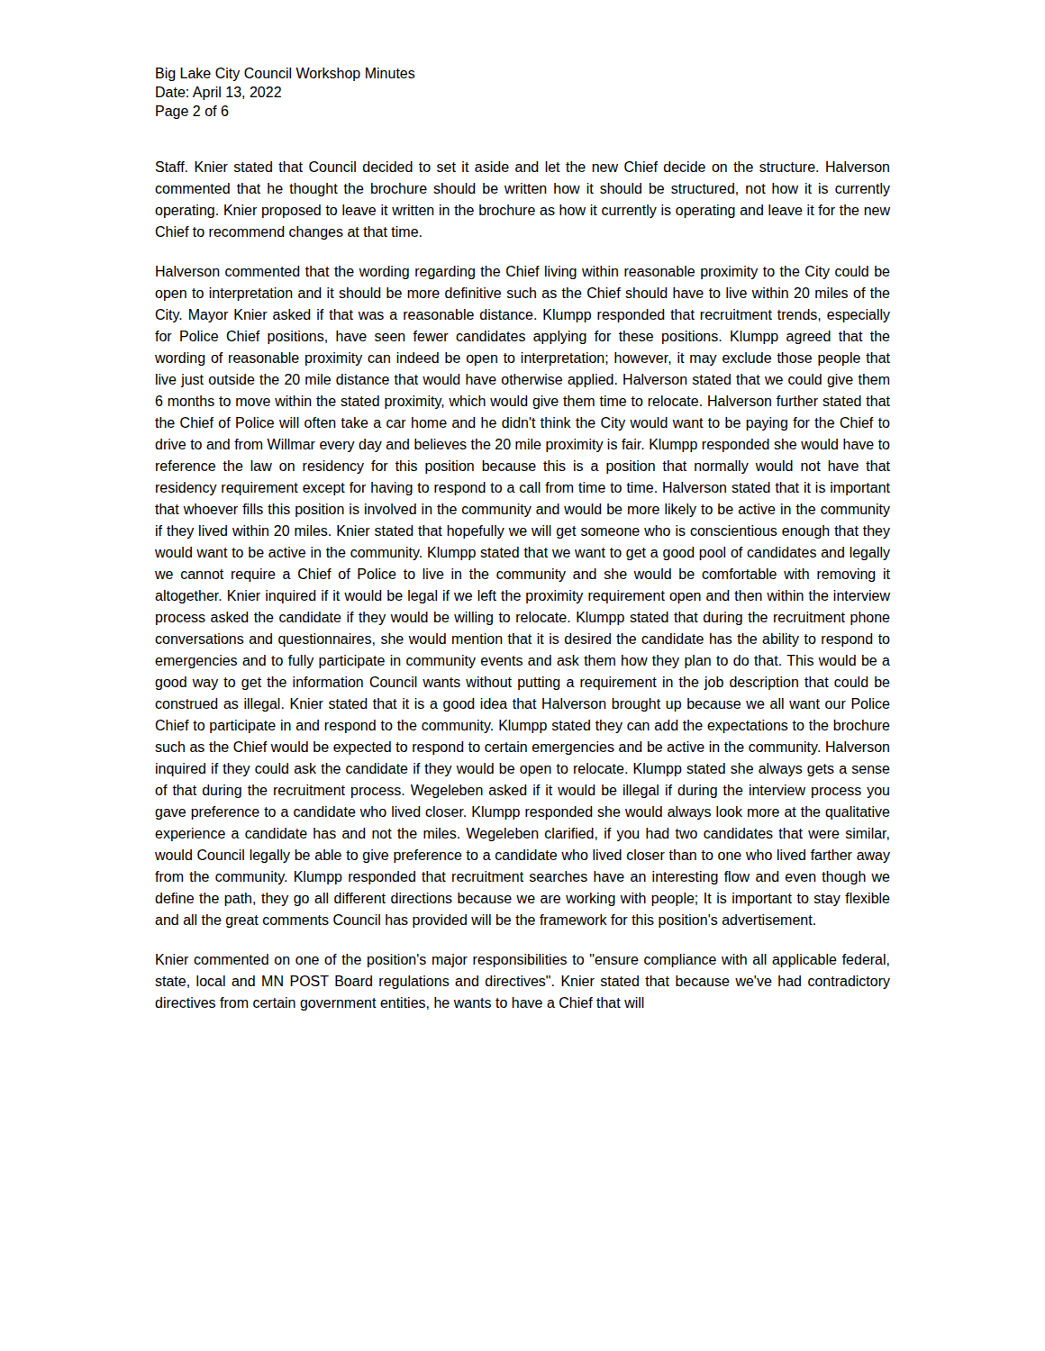Big Lake City Council Workshop Minutes
Date: April 13, 2022
Page 2 of 6
Staff. Knier stated that Council decided to set it aside and let the new Chief decide on the structure. Halverson commented that he thought the brochure should be written how it should be structured, not how it is currently operating. Knier proposed to leave it written in the brochure as how it currently is operating and leave it for the new Chief to recommend changes at that time.
Halverson commented that the wording regarding the Chief living within reasonable proximity to the City could be open to interpretation and it should be more definitive such as the Chief should have to live within 20 miles of the City. Mayor Knier asked if that was a reasonable distance. Klumpp responded that recruitment trends, especially for Police Chief positions, have seen fewer candidates applying for these positions. Klumpp agreed that the wording of reasonable proximity can indeed be open to interpretation; however, it may exclude those people that live just outside the 20 mile distance that would have otherwise applied. Halverson stated that we could give them 6 months to move within the stated proximity, which would give them time to relocate. Halverson further stated that the Chief of Police will often take a car home and he didn't think the City would want to be paying for the Chief to drive to and from Willmar every day and believes the 20 mile proximity is fair. Klumpp responded she would have to reference the law on residency for this position because this is a position that normally would not have that residency requirement except for having to respond to a call from time to time. Halverson stated that it is important that whoever fills this position is involved in the community and would be more likely to be active in the community if they lived within 20 miles. Knier stated that hopefully we will get someone who is conscientious enough that they would want to be active in the community. Klumpp stated that we want to get a good pool of candidates and legally we cannot require a Chief of Police to live in the community and she would be comfortable with removing it altogether. Knier inquired if it would be legal if we left the proximity requirement open and then within the interview process asked the candidate if they would be willing to relocate. Klumpp stated that during the recruitment phone conversations and questionnaires, she would mention that it is desired the candidate has the ability to respond to emergencies and to fully participate in community events and ask them how they plan to do that. This would be a good way to get the information Council wants without putting a requirement in the job description that could be construed as illegal. Knier stated that it is a good idea that Halverson brought up because we all want our Police Chief to participate in and respond to the community. Klumpp stated they can add the expectations to the brochure such as the Chief would be expected to respond to certain emergencies and be active in the community. Halverson inquired if they could ask the candidate if they would be open to relocate. Klumpp stated she always gets a sense of that during the recruitment process. Wegeleben asked if it would be illegal if during the interview process you gave preference to a candidate who lived closer. Klumpp responded she would always look more at the qualitative experience a candidate has and not the miles. Wegeleben clarified, if you had two candidates that were similar, would Council legally be able to give preference to a candidate who lived closer than to one who lived farther away from the community. Klumpp responded that recruitment searches have an interesting flow and even though we define the path, they go all different directions because we are working with people; It is important to stay flexible and all the great comments Council has provided will be the framework for this position's advertisement.
Knier commented on one of the position's major responsibilities to "ensure compliance with all applicable federal, state, local and MN POST Board regulations and directives". Knier stated that because we've had contradictory directives from certain government entities, he wants to have a Chief that will